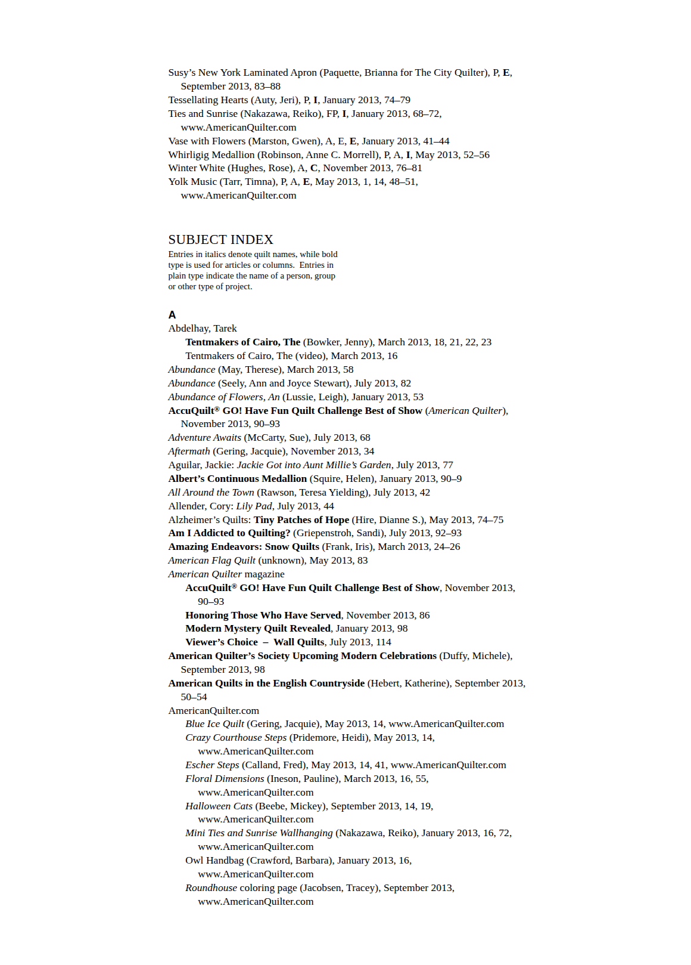Susy’s New York Laminated Apron (Paquette, Brianna for The City Quilter), P, E, September 2013, 83–88
Tessellating Hearts (Auty, Jeri), P, I, January 2013, 74–79
Ties and Sunrise (Nakazawa, Reiko), FP, I, January 2013, 68–72, www.AmericanQuilter.com
Vase with Flowers (Marston, Gwen), A, E, E, January 2013, 41–44
Whirligig Medallion (Robinson, Anne C. Morrell), P, A, I, May 2013, 52–56
Winter White (Hughes, Rose), A, C, November 2013, 76–81
Yolk Music (Tarr, Timna), P, A, E, May 2013, 1, 14, 48–51, www.AmericanQuilter.com
SUBJECT INDEX
Entries in italics denote quilt names, while bold
type is used for articles or columns. Entries in
plain type indicate the name of a person, group
or other type of project.
A
Abdelhay, Tarek
Tentmakers of Cairo, The (Bowker, Jenny), March 2013, 18, 21, 22, 23
Tentmakers of Cairo, The (video), March 2013, 16
Abundance (May, Therese), March 2013, 58
Abundance (Seely, Ann and Joyce Stewart), July 2013, 82
Abundance of Flowers, An (Lussie, Leigh), January 2013, 53
AccuQuilt® GO! Have Fun Quilt Challenge Best of Show (American Quilter), November 2013, 90–93
Adventure Awaits (McCarty, Sue), July 2013, 68
Aftermath (Gering, Jacquie), November 2013, 34
Aguilar, Jackie: Jackie Got into Aunt Millie’s Garden, July 2013, 77
Albert’s Continuous Medallion (Squire, Helen), January 2013, 90–9
All Around the Town (Rawson, Teresa Yielding), July 2013, 42
Allender, Cory: Lily Pad, July 2013, 44
Alzheimer’s Quilts: Tiny Patches of Hope (Hire, Dianne S.), May 2013, 74–75
Am I Addicted to Quilting? (Griepenstroh, Sandi), July 2013, 92–93
Amazing Endeavors: Snow Quilts (Frank, Iris), March 2013, 24–26
American Flag Quilt (unknown), May 2013, 83
American Quilter magazine
AccuQuilt® GO! Have Fun Quilt Challenge Best of Show, November 2013, 90–93
Honoring Those Who Have Served, November 2013, 86
Modern Mystery Quilt Revealed, January 2013, 98
Viewer’s Choice – Wall Quilts, July 2013, 114
American Quilter’s Society Upcoming Modern Celebrations (Duffy, Michele), September 2013, 98
American Quilts in the English Countryside (Hebert, Katherine), September 2013, 50–54
AmericanQuilter.com
Blue Ice Quilt (Gering, Jacquie), May 2013, 14, www.AmericanQuilter.com
Crazy Courthouse Steps (Pridemore, Heidi), May 2013, 14, www.AmericanQuilter.com
Escher Steps (Calland, Fred), May 2013, 14, 41, www.AmericanQuilter.com
Floral Dimensions (Ineson, Pauline), March 2013, 16, 55, www.AmericanQuilter.com
Halloween Cats (Beebe, Mickey), September 2013, 14, 19, www.AmericanQuilter.com
Mini Ties and Sunrise Wallhanging (Nakazawa, Reiko), January 2013, 16, 72, www.AmericanQuilter.com
Owl Handbag (Crawford, Barbara), January 2013, 16, www.AmericanQuilter.com
Roundhouse coloring page (Jacobsen, Tracey), September 2013, www.AmericanQuilter.com